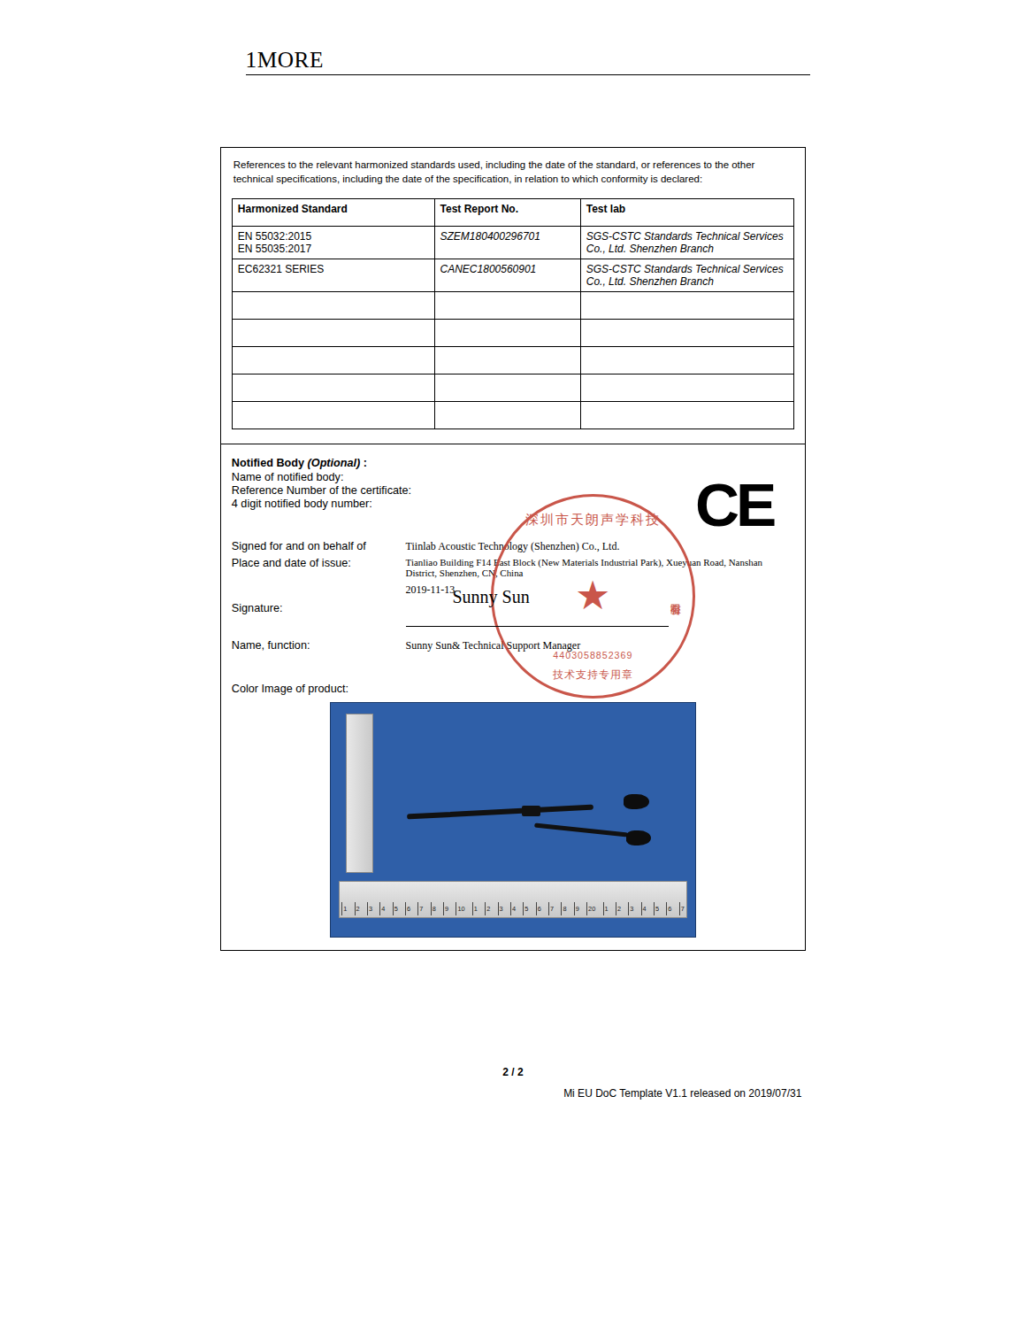1MORE
References to the relevant harmonized standards used, including the date of the standard, or references to the other technical specifications, including the date of the specification, in relation to which conformity is declared:
| Harmonized Standard | Test Report No. | Test lab |
| --- | --- | --- |
| EN 55032:2015 EN 55035:2017 | SZEM180400296701 | SGS-CSTC Standards Technical Services Co., Ltd. Shenzhen Branch |
| EC62321 SERIES | CANEC1800560901 | SGS-CSTC Standards Technical Services Co., Ltd. Shenzhen Branch |
Notified Body (Optional) :
Name of notified body:
Reference Number of the certificate:
4 digit notified body number:
CE
深圳市天朗声学科技
★
有限公司
4403058852369
技术支持专用章
Signed for and on behalf of
Tiinlab Acoustic Technology (Shenzhen) Co., Ltd.
Place and date of issue:
Tianliao Building F14 East Block (New Materials Industrial Park), Xueyuan Road, Nanshan District, Shenzhen, CN, China
2019-11-13
Signature:
Sunny Sun
Name, function:
Sunny Sun& Technical Support Manager
Color Image of product:
12345678910 12345678920 1234567
2 / 2
Mi EU DoC Template V1.1 released on 2019/07/31